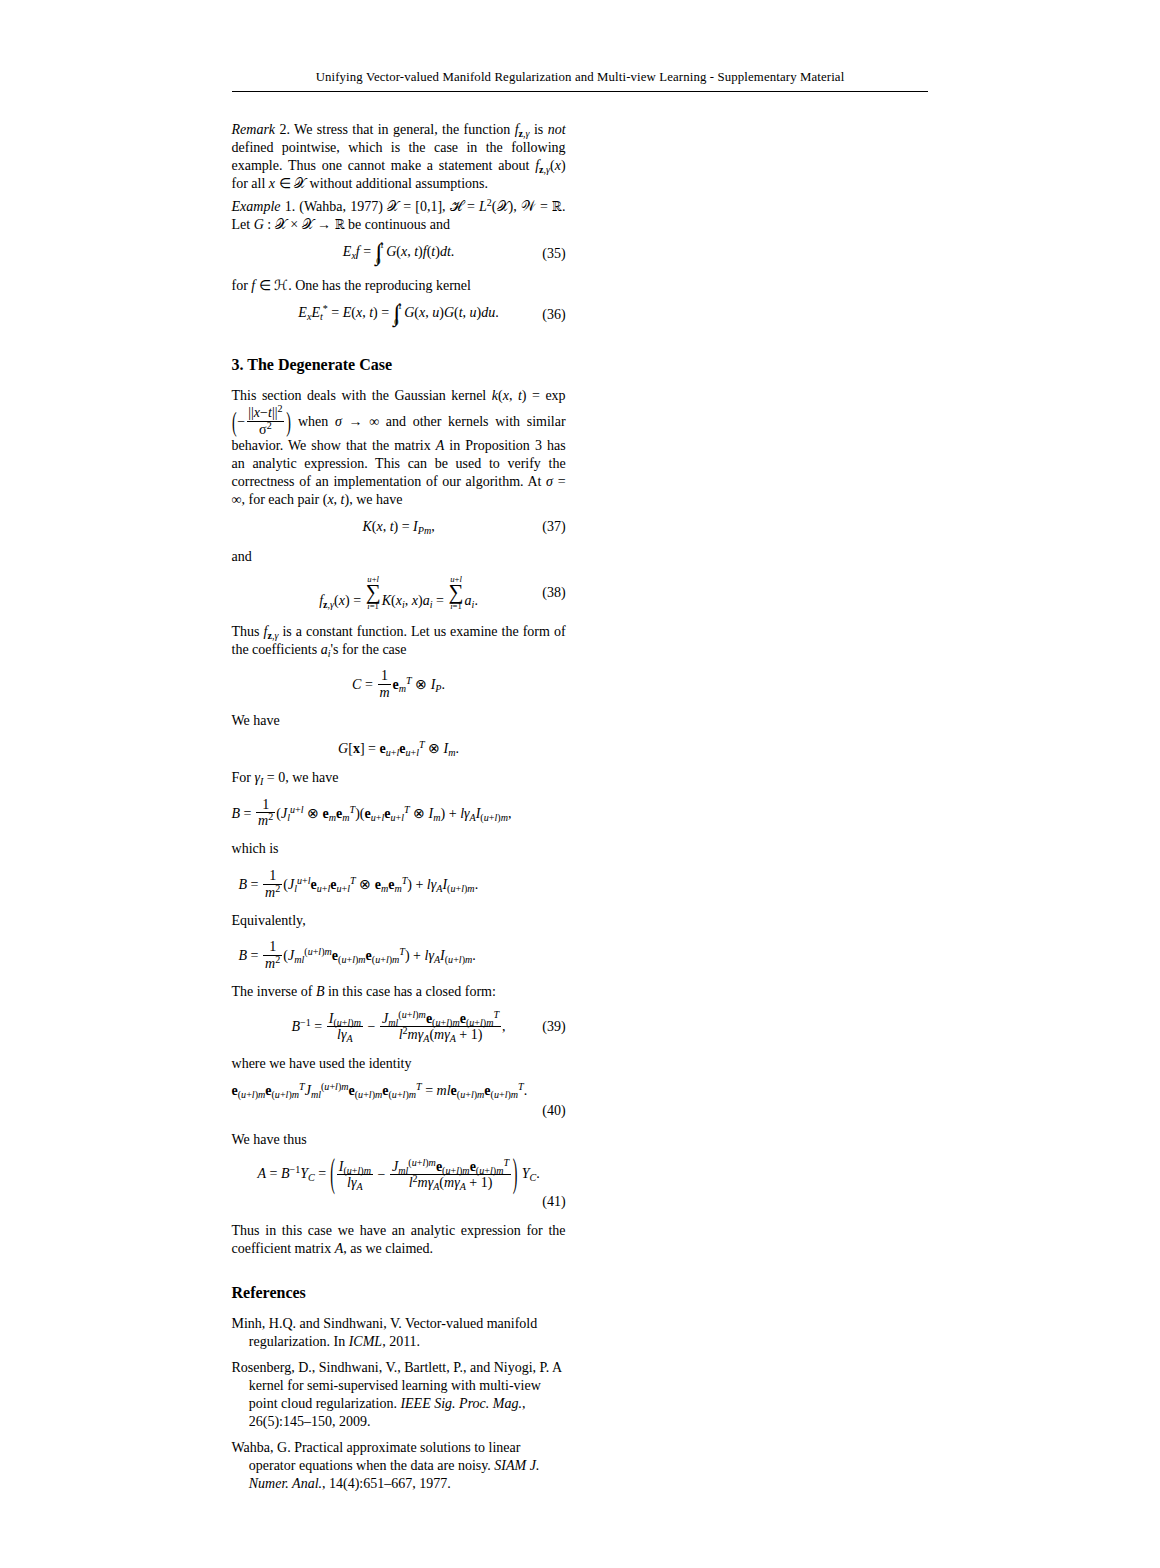Unifying Vector-valued Manifold Regularization and Multi-view Learning - Supplementary Material
Remark 2. We stress that in general, the function fz,γ is not defined pointwise, which is the case in the following example. Thus one cannot make a statement about fz,γ(x) for all x ∈ 𝒳 without additional assumptions.
Example 1. (Wahba, 1977) 𝒳 = [0,1], ℋ = L2(𝒳), 𝒲 = ℝ. Let G : 𝒳 × 𝒳 → ℝ be continuous and
Exf = ∫10 G(x, t)f(t)dt. (35)
for f ∈ ℋ. One has the reproducing kernel
ExEt* = E(x, t) = ∫10 G(x, u)G(t, u)du. (36)
3. The Degenerate Case
This section deals with the Gaussian kernel k(x, t) = exp(−||x−t||2 σ2) when σ → ∞ and other kernels with similar behavior. We show that the matrix A in Proposition 3 has an analytic expression. This can be used to verify the correctness of an implementation of our algorithm. At σ = ∞, for each pair (x, t), we have
K(x, t) = IPm, (37)
and
fz,γ(x) = u+l∑i=1 K(xi, x)ai = u+l∑i=1 ai. (38)
Thus fz,γ is a constant function. Let us examine the form of the coefficients ai's for the case
C = 1 m emT ⊗ IP.
We have
G[x] = eu+leu+lT ⊗ Im.
For γI = 0, we have
B = 1 m2(Jlu+l ⊗ ememT)(eu+leu+lT ⊗ Im) + lγAI(u+l)m,
which is
B = 1 m2(Jlu+leu+leu+lT ⊗ ememT) + lγAI(u+l)m.
Equivalently,
B = 1 m2(Jml(u+l)me(u+l)me(u+l)mT) + lγAI(u+l)m.
The inverse of B in this case has a closed form:
B−1 = I(u+l)m lγA − Jml(u+l)me(u+l)me(u+l)mT l2mγA(mγA + 1), (39)
where we have used the identity
e(u+l)me(u+l)mTJml(u+l)me(u+l)me(u+l)mT = ml e(u+l)me(u+l)mT.
(40)
We have thus
A = B−1YC = (I(u+l)m lγA − Jml(u+l)me(u+l)me(u+l)mT l2mγA(mγA + 1)) YC.
(41)
Thus in this case we have an analytic expression for the coefficient matrix A, as we claimed.
References
Minh, H.Q. and Sindhwani, V. Vector-valued manifold regularization. In ICML, 2011.
Rosenberg, D., Sindhwani, V., Bartlett, P., and Niyogi, P. A kernel for semi-supervised learning with multi-view point cloud regularization. IEEE Sig. Proc. Mag., 26(5):145–150, 2009.
Wahba, G. Practical approximate solutions to linear operator equations when the data are noisy. SIAM J. Numer. Anal., 14(4):651–667, 1977.